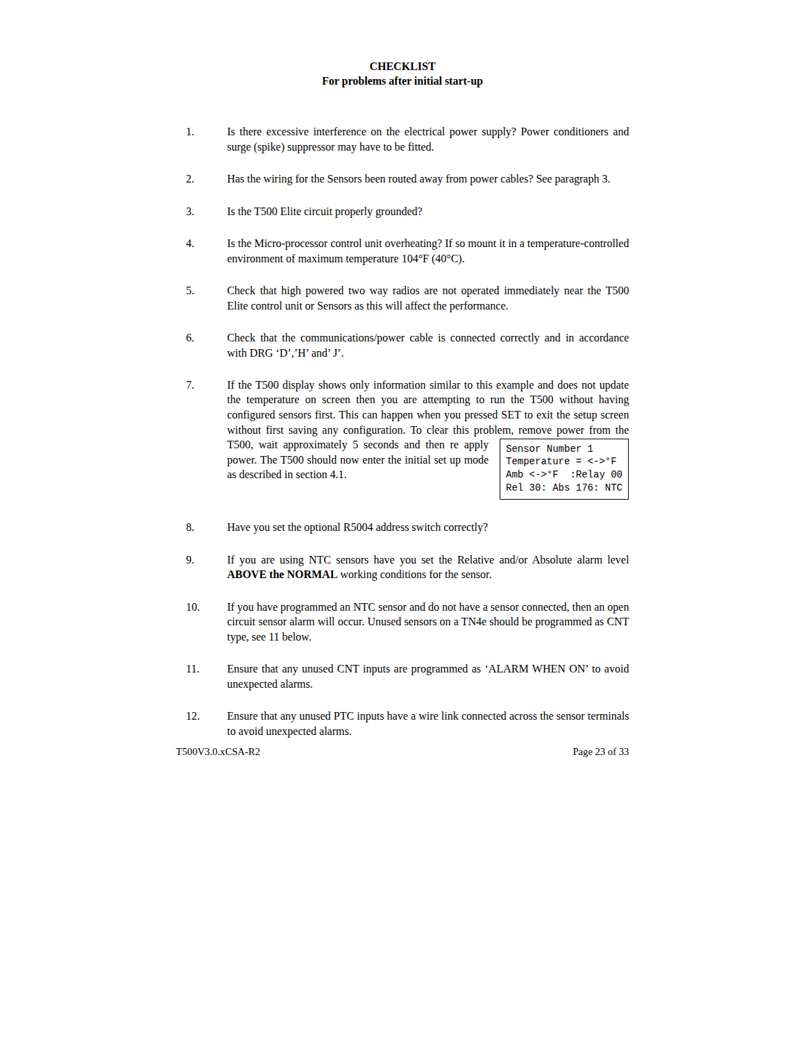CHECKLISTFor problems after initial start-up
1. Is there excessive interference on the electrical power supply? Power conditioners and surge (spike) suppressor may have to be fitted.
2. Has the wiring for the Sensors been routed away from power cables? See paragraph 3.
3. Is the T500 Elite circuit properly grounded?
4. Is the Micro-processor control unit overheating? If so mount it in a temperature-controlled environment of maximum temperature 104°F (40°C).
5. Check that high powered two way radios are not operated immediately near the T500 Elite control unit or Sensors as this will affect the performance.
6. Check that the communications/power cable is connected correctly and in accordance with DRG ‘D’,’H’ and’ J’.
7. If the T500 display shows only information similar to this example and does not update the temperature on screen then you are attempting to run the T500 without having configured sensors first. This can happen when you pressed SET to exit the setup screen without first saving any configuration. To clear this problem,
Sensor Number 1 Temperature = <->°F Amb <->°F :Relay 00 Rel 30: Abs 176: NTC
remove power from the T500, wait approximately 5 seconds and then re apply power. The T500 should now enter the initial set up mode as described in section 4.1.
8. Have you set the optional R5004 address switch correctly?
9. If you are using NTC sensors have you set the Relative and/or Absolute alarm level ABOVE the NORMAL working conditions for the sensor.
10. If you have programmed an NTC sensor and do not have a sensor connected, then an open circuit sensor alarm will occur. Unused sensors on a TN4e should be programmed as CNT type, see 11 below.
11. Ensure that any unused CNT inputs are programmed as ‘ALARM WHEN ON’ to avoid unexpected alarms.
12. Ensure that any unused PTC inputs have a wire link connected across the sensor terminals to avoid unexpected alarms.
T500V3.0.xCSA-R2
Page 23 of 33